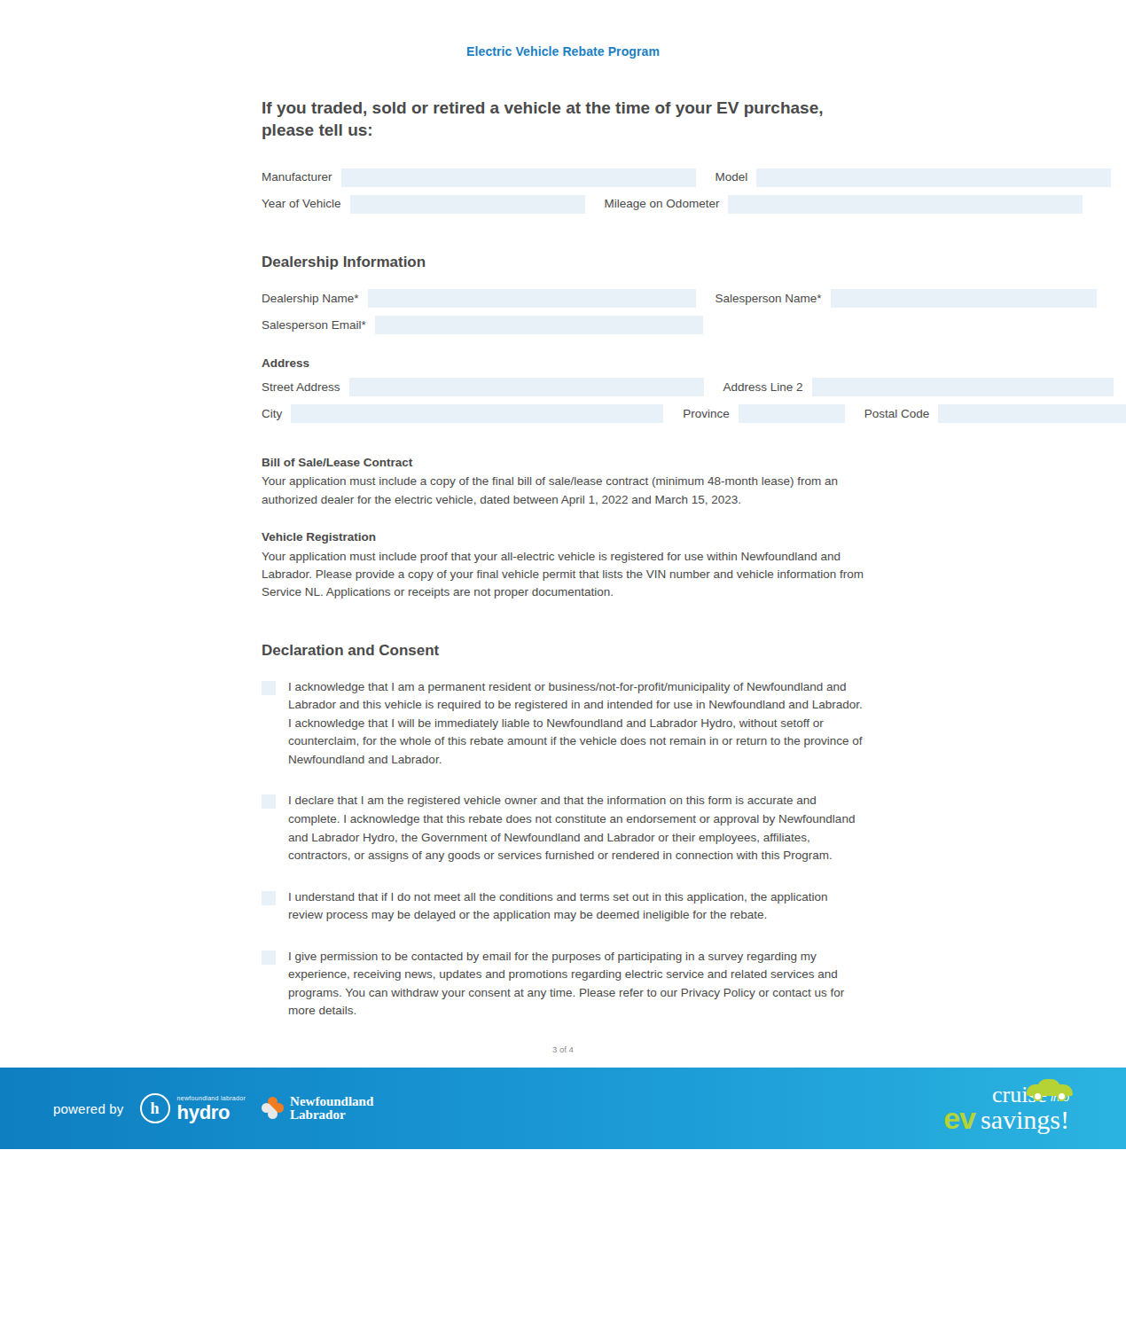Electric Vehicle Rebate Program
If you traded, sold or retired a vehicle at the time of your EV purchase, please tell us:
Manufacturer Model
Year of Vehicle Mileage on Odometer
Dealership Information
Dealership Name* Salesperson Name*
Salesperson Email*
Address
Street Address Address Line 2
City Province Postal Code
Bill of Sale/Lease Contract
Your application must include a copy of the final bill of sale/lease contract (minimum 48-month lease) from an authorized dealer for the electric vehicle, dated between April 1, 2022 and March 15, 2023.
Vehicle Registration
Your application must include proof that your all-electric vehicle is registered for use within Newfoundland and Labrador. Please provide a copy of your final vehicle permit that lists the VIN number and vehicle information from Service NL. Applications or receipts are not proper documentation.
Declaration and Consent
I acknowledge that I am a permanent resident or business/not-for-profit/municipality of Newfoundland and Labrador and this vehicle is required to be registered in and intended for use in Newfoundland and Labrador. I acknowledge that I will be immediately liable to Newfoundland and Labrador Hydro, without setoff or counterclaim, for the whole of this rebate amount if the vehicle does not remain in or return to the province of Newfoundland and Labrador.
I declare that I am the registered vehicle owner and that the information on this form is accurate and complete. I acknowledge that this rebate does not constitute an endorsement or approval by Newfoundland and Labrador Hydro, the Government of Newfoundland and Labrador or their employees, affiliates, contractors, or assigns of any goods or services furnished or rendered in connection with this Program.
I understand that if I do not meet all the conditions and terms set out in this application, the application review process may be delayed or the application may be deemed ineligible for the rebate.
I give permission to be contacted by email for the purposes of participating in a survey regarding my experience, receiving news, updates and promotions regarding electric service and related services and programs. You can withdraw your consent at any time. Please refer to our Privacy Policy or contact us for more details.
3 of 4
powered by
h
newfoundland labrador hydro
Newfoundland Labrador
cruiseinto
ev savings!